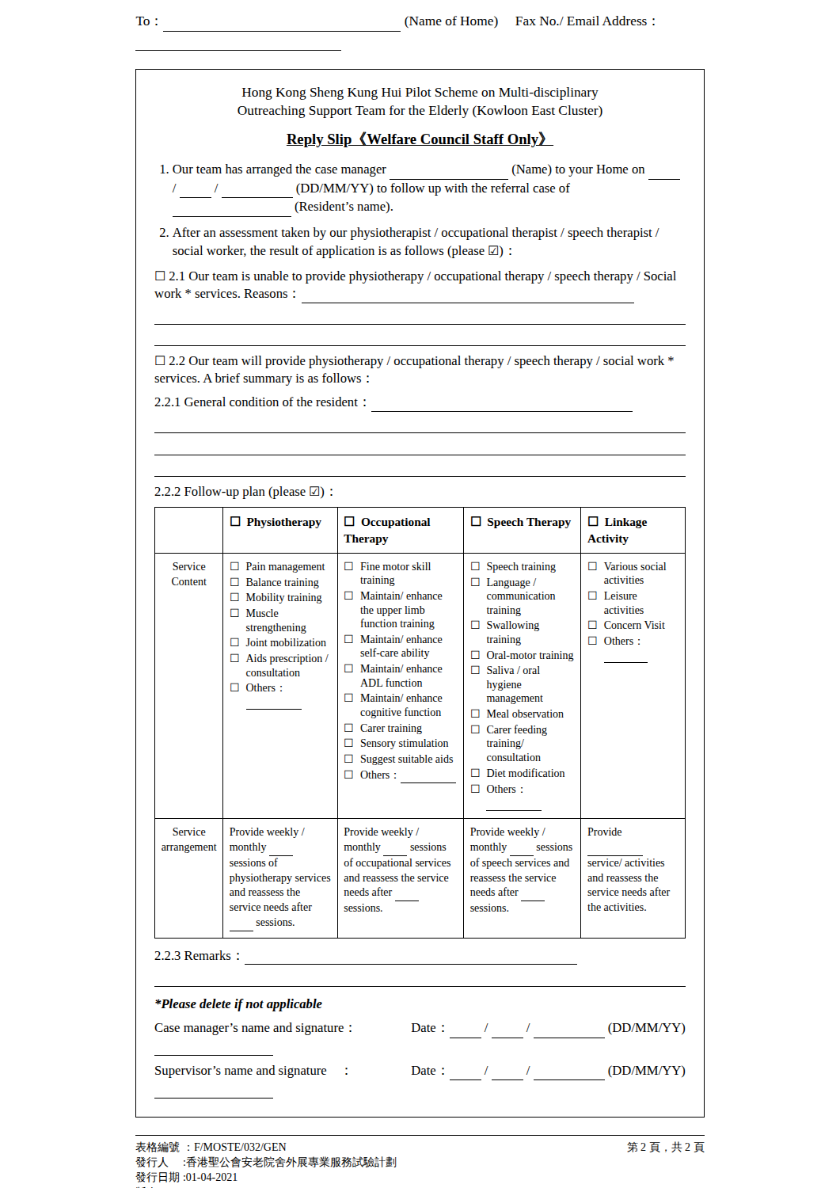To： (Name of Home) Fax No./ Email Address：
Hong Kong Sheng Kung Hui Pilot Scheme on Multi-disciplinary
Outreaching Support Team for the Elderly (Kowloon East Cluster)
Reply Slip《Welfare Council Staff Only》
Our team has arranged the case manager (Name) to your Home on / / (DD/MM/YY) to follow up with the referral case of (Resident’s name).
After an assessment taken by our physiotherapist / occupational therapist / speech therapist / social worker, the result of application is as follows (please ☑)：
☐ 2.1 Our team is unable to provide physiotherapy / occupational therapy / speech therapy / Social work * services. Reasons：
☐ 2.2 Our team will provide physiotherapy / occupational therapy / speech therapy / social work * services. A brief summary is as follows：
2.2.1 General condition of the resident：
2.2.2 Follow-up plan (please ☑)：
| | ☐ Physiotherapy | ☐ Occupational Therapy | ☐ Speech Therapy | ☐ Linkage Activity |
| --- | --- | --- | --- | --- |
| Service Content | Pain management Balance training Mobility training Muscle strengthening Joint mobilization Aids prescription / consultation Others： | Fine motor skill training Maintain/ enhance the upper limb function training Maintain/ enhance self-care ability Maintain/ enhance ADL function Maintain/ enhance cognitive function Carer training Sensory stimulation Suggest suitable aids Others： | Speech training Language / communication training Swallowing training Oral-motor training Saliva / oral hygiene management Meal observation Carer feeding training/ consultation Diet modification Others： | Various social activities Leisure activities Concern Visit Others： |
| Service arrangement | Provide weekly / monthly sessions of physiotherapy services and reassess the service needs after sessions. | Provide weekly / monthly sessions of occupational services and reassess the service needs after sessions. | Provide weekly / monthly sessions of speech services and reassess the service needs after sessions. | Provide service/ activities and reassess the service needs after the activities. |
2.2.3 Remarks：
*Please delete if not applicable
Case manager’s name and signature：
Date： / / (DD/MM/YY)
Supervisor’s name and signature ：
Date： / / (DD/MM/YY)
表格編號 ：F/MOSTE/032/GEN
發行人 :香港聖公會安老院舍外展專業服務試驗計劃
發行日期 :01-04-2021
版次 : 2
第 2 頁，共 2 頁